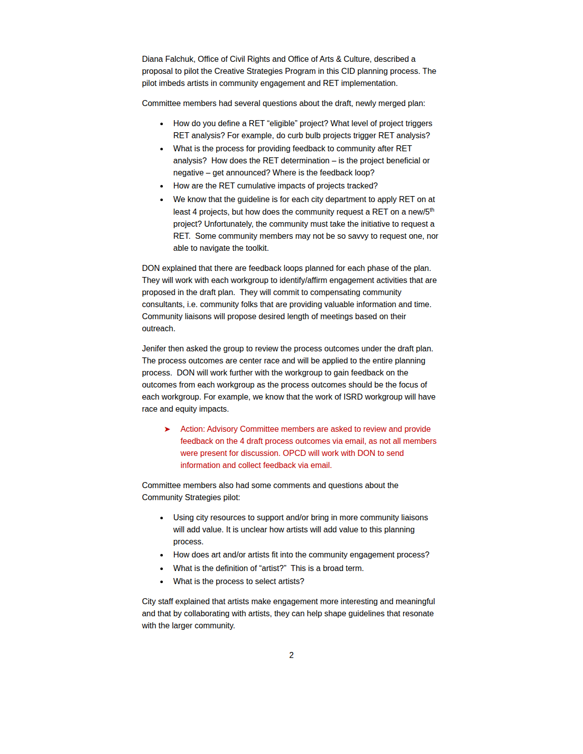Diana Falchuk, Office of Civil Rights and Office of Arts & Culture, described a proposal to pilot the Creative Strategies Program in this CID planning process. The pilot imbeds artists in community engagement and RET implementation.
Committee members had several questions about the draft, newly merged plan:
How do you define a RET “eligible” project? What level of project triggers RET analysis? For example, do curb bulb projects trigger RET analysis?
What is the process for providing feedback to community after RET analysis? How does the RET determination – is the project beneficial or negative – get announced? Where is the feedback loop?
How are the RET cumulative impacts of projects tracked?
We know that the guideline is for each city department to apply RET on at least 4 projects, but how does the community request a RET on a new/5th project? Unfortunately, the community must take the initiative to request a RET. Some community members may not be so savvy to request one, nor able to navigate the toolkit.
DON explained that there are feedback loops planned for each phase of the plan. They will work with each workgroup to identify/affirm engagement activities that are proposed in the draft plan. They will commit to compensating community consultants, i.e. community folks that are providing valuable information and time. Community liaisons will propose desired length of meetings based on their outreach.
Jenifer then asked the group to review the process outcomes under the draft plan. The process outcomes are center race and will be applied to the entire planning process. DON will work further with the workgroup to gain feedback on the outcomes from each workgroup as the process outcomes should be the focus of each workgroup. For example, we know that the work of ISRD workgroup will have race and equity impacts.
Action: Advisory Committee members are asked to review and provide feedback on the 4 draft process outcomes via email, as not all members were present for discussion. OPCD will work with DON to send information and collect feedback via email.
Committee members also had some comments and questions about the Community Strategies pilot:
Using city resources to support and/or bring in more community liaisons will add value. It is unclear how artists will add value to this planning process.
How does art and/or artists fit into the community engagement process?
What is the definition of “artist?” This is a broad term.
What is the process to select artists?
City staff explained that artists make engagement more interesting and meaningful and that by collaborating with artists, they can help shape guidelines that resonate with the larger community.
2